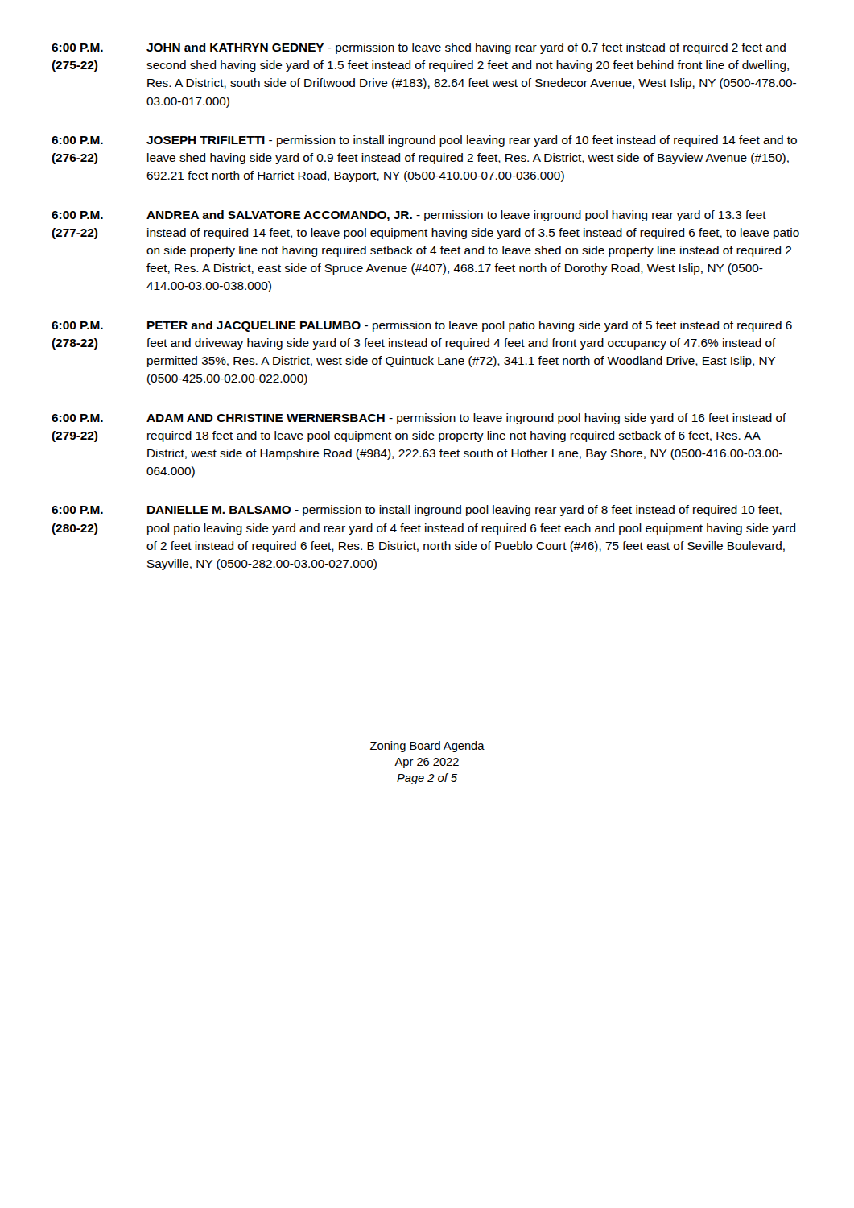| 6:00 P.M. (275-22) | JOHN and KATHRYN GEDNEY - permission to leave shed having rear yard of 0.7 feet instead of required 2 feet and second shed having side yard of 1.5 feet instead of required 2 feet and not having 20 feet behind front line of dwelling, Res. A District, south side of Driftwood Drive (#183), 82.64 feet west of Snedecor Avenue, West Islip, NY (0500-478.00-03.00-017.000) |
| 6:00 P.M. (276-22) | JOSEPH TRIFILETTI - permission to install inground pool leaving rear yard of 10 feet instead of required 14 feet and to leave shed having side yard of 0.9 feet instead of required 2 feet, Res. A District, west side of Bayview Avenue (#150), 692.21 feet north of Harriet Road, Bayport, NY (0500-410.00-07.00-036.000) |
| 6:00 P.M. (277-22) | ANDREA and SALVATORE ACCOMANDO, JR. - permission to leave inground pool having rear yard of 13.3 feet instead of required 14 feet, to leave pool equipment having side yard of 3.5 feet instead of required 6 feet, to leave patio on side property line not having required setback of 4 feet and to leave shed on side property line instead of required 2 feet, Res. A District, east side of Spruce Avenue (#407), 468.17 feet north of Dorothy Road, West Islip, NY (0500-414.00-03.00-038.000) |
| 6:00 P.M. (278-22) | PETER and JACQUELINE PALUMBO - permission to leave pool patio having side yard of 5 feet instead of required 6 feet and driveway having side yard of 3 feet instead of required 4 feet and front yard occupancy of 47.6% instead of permitted 35%, Res. A District, west side of Quintuck Lane (#72), 341.1 feet north of Woodland Drive, East Islip, NY (0500-425.00-02.00-022.000) |
| 6:00 P.M. (279-22) | ADAM AND CHRISTINE WERNERSBACH - permission to leave inground pool having side yard of 16 feet instead of required 18 feet and to leave pool equipment on side property line not having required setback of 6 feet, Res. AA District, west side of Hampshire Road (#984), 222.63 feet south of Hother Lane, Bay Shore, NY (0500-416.00-03.00-064.000) |
| 6:00 P.M. (280-22) | DANIELLE M. BALSAMO - permission to install inground pool leaving rear yard of 8 feet instead of required 10 feet, pool patio leaving side yard and rear yard of 4 feet instead of required 6 feet each and pool equipment having side yard of 2 feet instead of required 6 feet, Res. B District, north side of Pueblo Court (#46), 75 feet east of Seville Boulevard, Sayville, NY (0500-282.00-03.00-027.000) |
Zoning Board Agenda
Apr 26 2022
Page 2 of 5